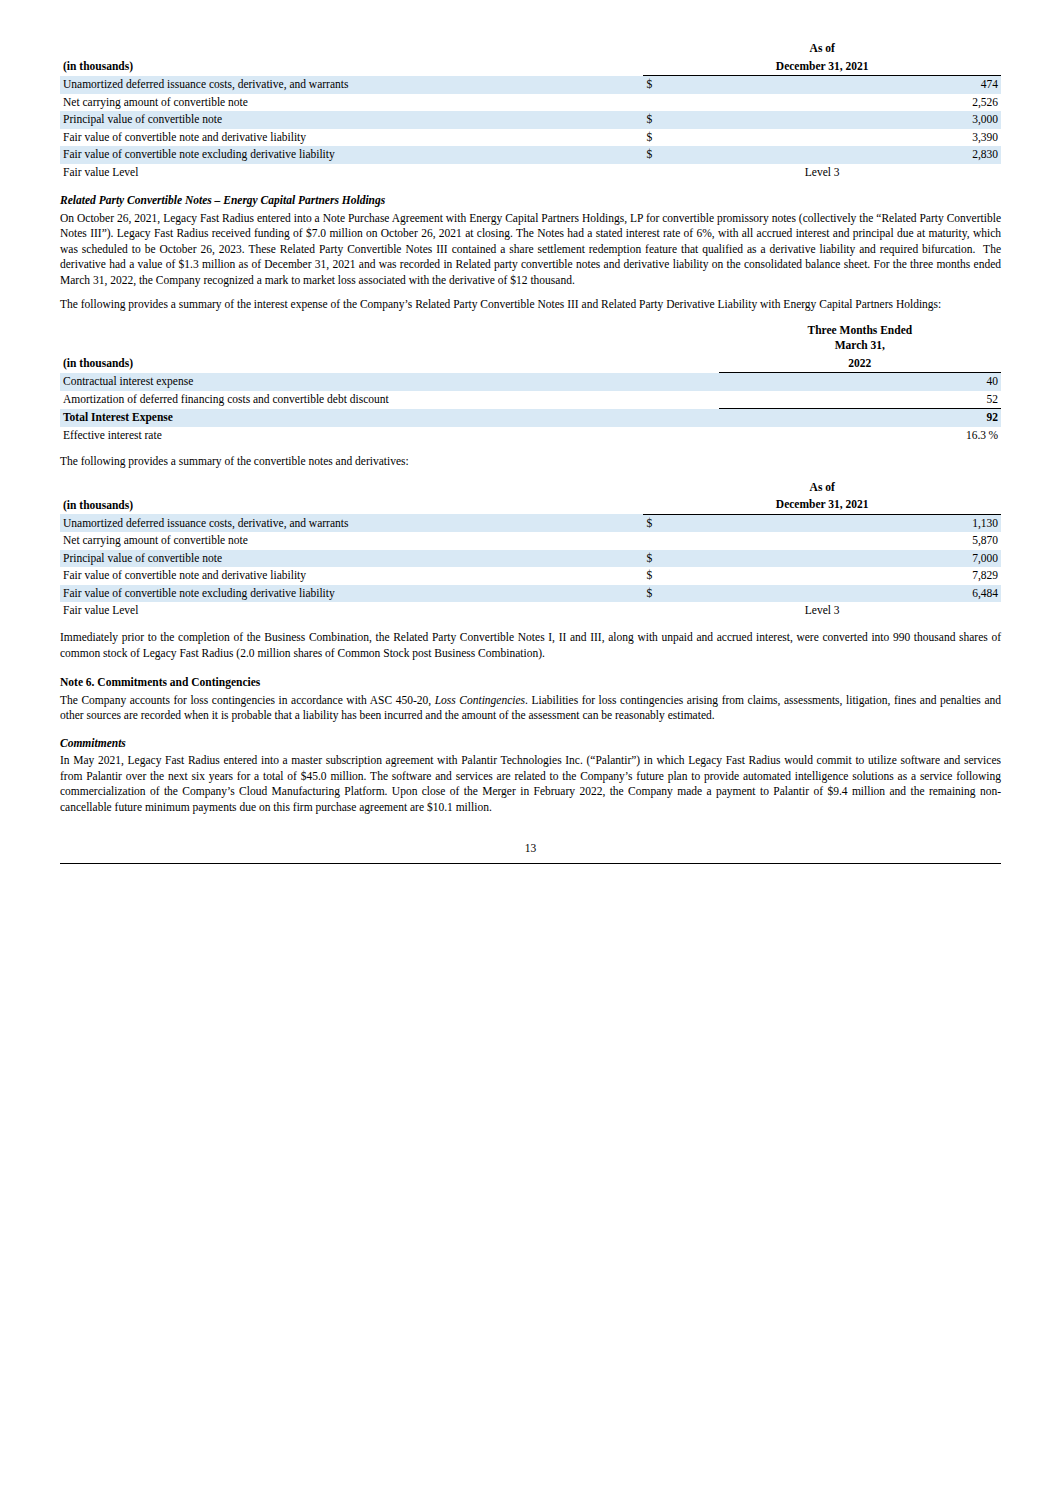| | As of |
| (in thousands) | December 31, 2021 |
| Unamortized deferred issuance costs, derivative, and warrants | $ | 474 |
| Net carrying amount of convertible note | | 2,526 |
| Principal value of convertible note | $ | 3,000 |
| Fair value of convertible note and derivative liability | $ | 3,390 |
| Fair value of convertible note excluding derivative liability | $ | 2,830 |
| Fair value Level | Level 3 |
Related Party Convertible Notes – Energy Capital Partners Holdings
On October 26, 2021, Legacy Fast Radius entered into a Note Purchase Agreement with Energy Capital Partners Holdings, LP for convertible promissory notes (collectively the “Related Party Convertible Notes III”). Legacy Fast Radius received funding of $7.0 million on October 26, 2021 at closing. The Notes had a stated interest rate of 6%, with all accrued interest and principal due at maturity, which was scheduled to be October 26, 2023. These Related Party Convertible Notes III contained a share settlement redemption feature that qualified as a derivative liability and required bifurcation. The derivative had a value of $1.3 million as of December 31, 2021 and was recorded in Related party convertible notes and derivative liability on the consolidated balance sheet. For the three months ended March 31, 2022, the Company recognized a mark to market loss associated with the derivative of $12 thousand.
The following provides a summary of the interest expense of the Company’s Related Party Convertible Notes III and Related Party Derivative Liability with Energy Capital Partners Holdings:
| | Three Months Ended March 31, |
| (in thousands) | 2022 |
| Contractual interest expense | 40 |
| Amortization of deferred financing costs and convertible debt discount | 52 |
| Total Interest Expense | 92 |
| Effective interest rate | 16.3 % |
The following provides a summary of the convertible notes and derivatives:
| | As of |
| (in thousands) | December 31, 2021 |
| Unamortized deferred issuance costs, derivative, and warrants | $ | 1,130 |
| Net carrying amount of convertible note | | 5,870 |
| Principal value of convertible note | $ | 7,000 |
| Fair value of convertible note and derivative liability | $ | 7,829 |
| Fair value of convertible note excluding derivative liability | $ | 6,484 |
| Fair value Level | Level 3 |
Immediately prior to the completion of the Business Combination, the Related Party Convertible Notes I, II and III, along with unpaid and accrued interest, were converted into 990 thousand shares of common stock of Legacy Fast Radius (2.0 million shares of Common Stock post Business Combination).
Note 6. Commitments and Contingencies
The Company accounts for loss contingencies in accordance with ASC 450-20, Loss Contingencies. Liabilities for loss contingencies arising from claims, assessments, litigation, fines and penalties and other sources are recorded when it is probable that a liability has been incurred and the amount of the assessment can be reasonably estimated.
Commitments
In May 2021, Legacy Fast Radius entered into a master subscription agreement with Palantir Technologies Inc. (“Palantir”) in which Legacy Fast Radius would commit to utilize software and services from Palantir over the next six years for a total of $45.0 million. The software and services are related to the Company’s future plan to provide automated intelligence solutions as a service following commercialization of the Company’s Cloud Manufacturing Platform. Upon close of the Merger in February 2022, the Company made a payment to Palantir of $9.4 million and the remaining non-cancellable future minimum payments due on this firm purchase agreement are $10.1 million.
13